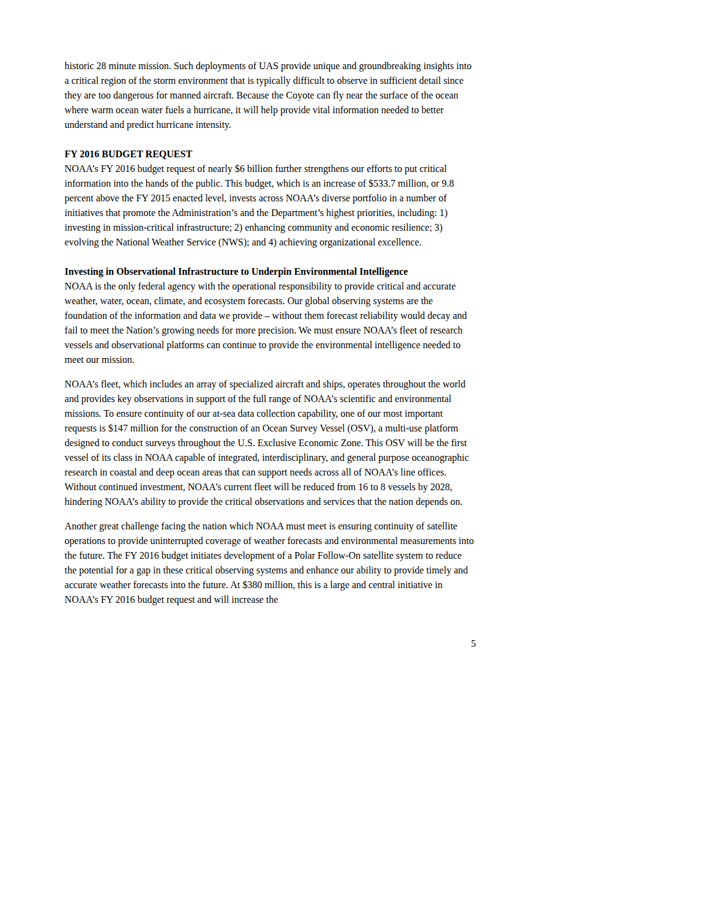historic 28 minute mission. Such deployments of UAS provide unique and groundbreaking insights into a critical region of the storm environment that is typically difficult to observe in sufficient detail since they are too dangerous for manned aircraft. Because the Coyote can fly near the surface of the ocean where warm ocean water fuels a hurricane, it will help provide vital information needed to better understand and predict hurricane intensity.
FY 2016 Budget Request
NOAA’s FY 2016 budget request of nearly $6 billion further strengthens our efforts to put critical information into the hands of the public. This budget, which is an increase of $533.7 million, or 9.8 percent above the FY 2015 enacted level, invests across NOAA’s diverse portfolio in a number of initiatives that promote the Administration’s and the Department’s highest priorities, including: 1) investing in mission-critical infrastructure; 2) enhancing community and economic resilience; 3) evolving the National Weather Service (NWS); and 4) achieving organizational excellence.
Investing in Observational Infrastructure to Underpin Environmental Intelligence
NOAA is the only federal agency with the operational responsibility to provide critical and accurate weather, water, ocean, climate, and ecosystem forecasts. Our global observing systems are the foundation of the information and data we provide – without them forecast reliability would decay and fail to meet the Nation’s growing needs for more precision. We must ensure NOAA’s fleet of research vessels and observational platforms can continue to provide the environmental intelligence needed to meet our mission.
NOAA’s fleet, which includes an array of specialized aircraft and ships, operates throughout the world and provides key observations in support of the full range of NOAA’s scientific and environmental missions. To ensure continuity of our at-sea data collection capability, one of our most important requests is $147 million for the construction of an Ocean Survey Vessel (OSV), a multi-use platform designed to conduct surveys throughout the U.S. Exclusive Economic Zone. This OSV will be the first vessel of its class in NOAA capable of integrated, interdisciplinary, and general purpose oceanographic research in coastal and deep ocean areas that can support needs across all of NOAA’s line offices. Without continued investment, NOAA’s current fleet will be reduced from 16 to 8 vessels by 2028, hindering NOAA’s ability to provide the critical observations and services that the nation depends on.
Another great challenge facing the nation which NOAA must meet is ensuring continuity of satellite operations to provide uninterrupted coverage of weather forecasts and environmental measurements into the future. The FY 2016 budget initiates development of a Polar Follow-On satellite system to reduce the potential for a gap in these critical observing systems and enhance our ability to provide timely and accurate weather forecasts into the future. At $380 million, this is a large and central initiative in NOAA’s FY 2016 budget request and will increase the
5